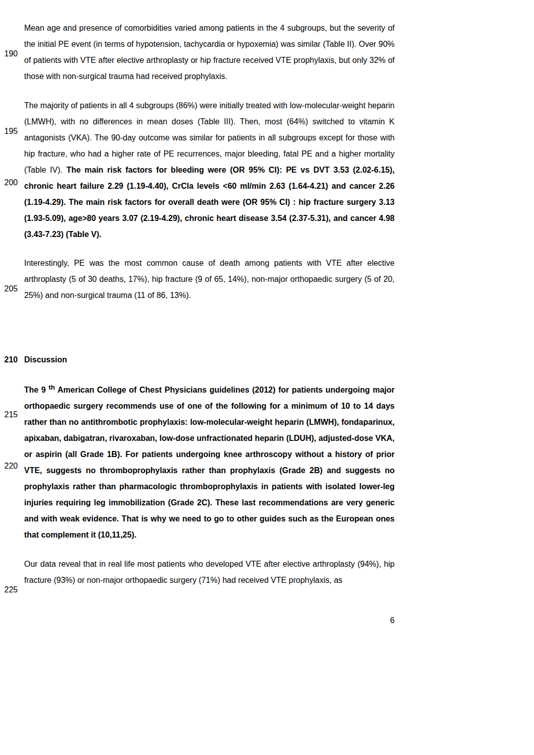190 Mean age and presence of comorbidities varied among patients in the 4 subgroups, but the severity of the initial PE event (in terms of hypotension, tachycardia or hypoxemia) was similar (Table II). Over 90% of patients with VTE after elective arthroplasty or hip fracture received VTE prophylaxis, but only 32% of those with non-surgical trauma had received prophylaxis.
195 200 The majority of patients in all 4 subgroups (86%) were initially treated with low-molecular-weight heparin (LMWH), with no differences in mean doses (Table III). Then, most (64%) switched to vitamin K antagonists (VKA). The 90-day outcome was similar for patients in all subgroups except for those with hip fracture, who had a higher rate of PE recurrences, major bleeding, fatal PE and a higher mortality (Table IV). The main risk factors for bleeding were (OR 95% CI): PE vs DVT 3.53 (2.02-6.15), chronic heart failure 2.29 (1.19-4.40), CrCla levels <60 ml/min 2.63 (1.64-4.21) and cancer 2.26 (1.19-4.29). The main risk factors for overall death were (OR 95% CI) : hip fracture surgery 3.13 (1.93-5.09), age>80 years 3.07 (2.19-4.29), chronic heart disease 3.54 (2.37-5.31), and cancer 4.98 (3.43-7.23) (Table V).
205 Interestingly, PE was the most common cause of death among patients with VTE after elective arthroplasty (5 of 30 deaths, 17%), hip fracture (9 of 65, 14%), non-major orthopaedic surgery (5 of 20, 25%) and non-surgical trauma (11 of 86, 13%).
210 Discussion
215 220 The 9 th American College of Chest Physicians guidelines (2012) for patients undergoing major orthopaedic surgery recommends use of one of the following for a minimum of 10 to 14 days rather than no antithrombotic prophylaxis: low-molecular-weight heparin (LMWH), fondaparinux, apixaban, dabigatran, rivaroxaban, low-dose unfractionated heparin (LDUH), adjusted-dose VKA, or aspirin (all Grade 1B). For patients undergoing knee arthroscopy without a history of prior VTE, suggests no thromboprophylaxis rather than prophylaxis (Grade 2B) and suggests no prophylaxis rather than pharmacologic thromboprophylaxis in patients with isolated lower-leg injuries requiring leg immobilization (Grade 2C). These last recommendations are very generic and with weak evidence. That is why we need to go to other guides such as the European ones that complement it (10,11,25).
225 Our data reveal that in real life most patients who developed VTE after elective arthroplasty (94%), hip fracture (93%) or non-major orthopaedic surgery (71%) had received VTE prophylaxis, as
6